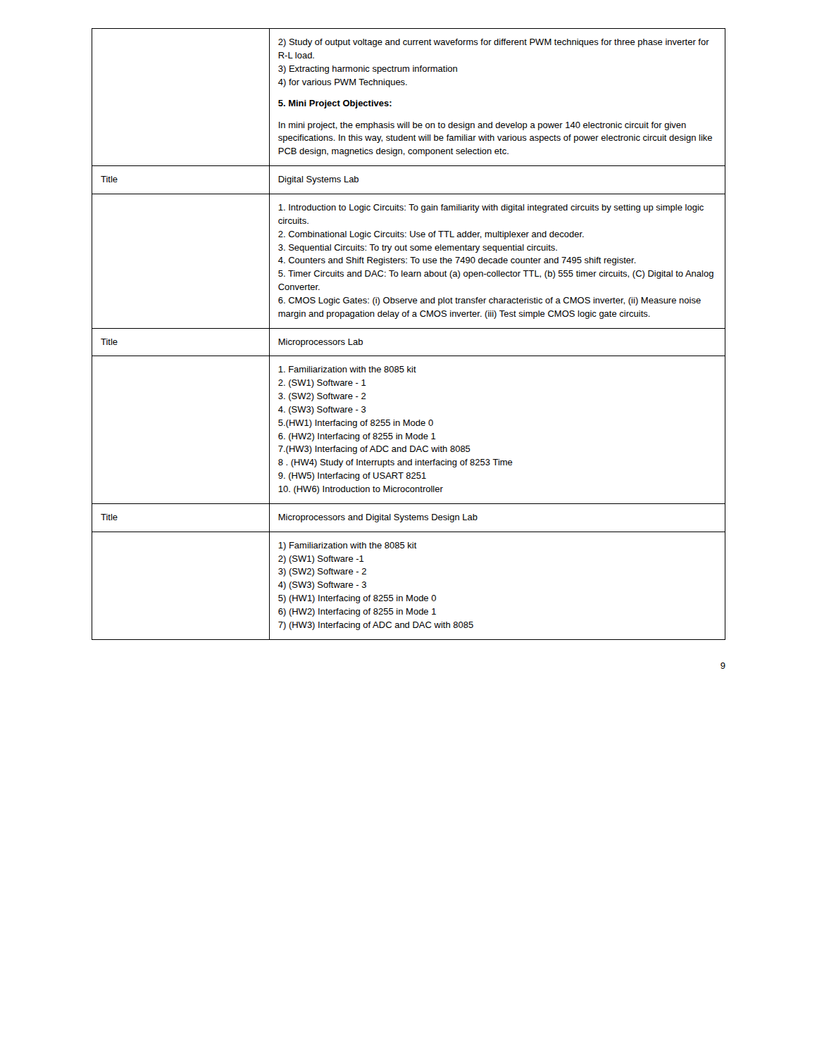| | 2) Study of output voltage and current waveforms for different PWM techniques for three phase inverter for R-L load. 3) Extracting harmonic spectrum information 4) for various PWM Techniques. 5. Mini Project Objectives: In mini project, the emphasis will be on to design and develop a power 140 electronic circuit for given specifications. In this way, student will be familiar with various aspects of power electronic circuit design like PCB design, magnetics design, component selection etc. |
| Title | Digital Systems Lab |
| | 1. Introduction to Logic Circuits: To gain familiarity with digital integrated circuits by setting up simple logic circuits. 2. Combinational Logic Circuits: Use of TTL adder, multiplexer and decoder. 3. Sequential Circuits: To try out some elementary sequential circuits. 4. Counters and Shift Registers: To use the 7490 decade counter and 7495 shift register. 5. Timer Circuits and DAC: To learn about (a) open-collector TTL, (b) 555 timer circuits, (C) Digital to Analog Converter. 6. CMOS Logic Gates: (i) Observe and plot transfer characteristic of a CMOS inverter, (ii) Measure noise margin and propagation delay of a CMOS inverter. (iii) Test simple CMOS logic gate circuits. |
| Title | Microprocessors Lab |
| | 1. Familiarization with the 8085 kit 2. (SW1) Software - 1 3. (SW2) Software - 2 4. (SW3) Software - 3 5.(HW1) Interfacing of 8255 in Mode 0 6. (HW2) Interfacing of 8255 in Mode 1 7.(HW3) Interfacing of ADC and DAC with 8085 8 . (HW4) Study of Interrupts and interfacing of 8253 Time 9. (HW5) Interfacing of USART 8251 10. (HW6) Introduction to Microcontroller |
| Title | Microprocessors and Digital Systems Design Lab |
| | 1) Familiarization with the 8085 kit 2) (SW1) Software -1 3) (SW2) Software - 2 4) (SW3) Software - 3 5) (HW1) Interfacing of 8255 in Mode 0 6) (HW2) Interfacing of 8255 in Mode 1 7) (HW3) Interfacing of ADC and DAC with 8085 |
9